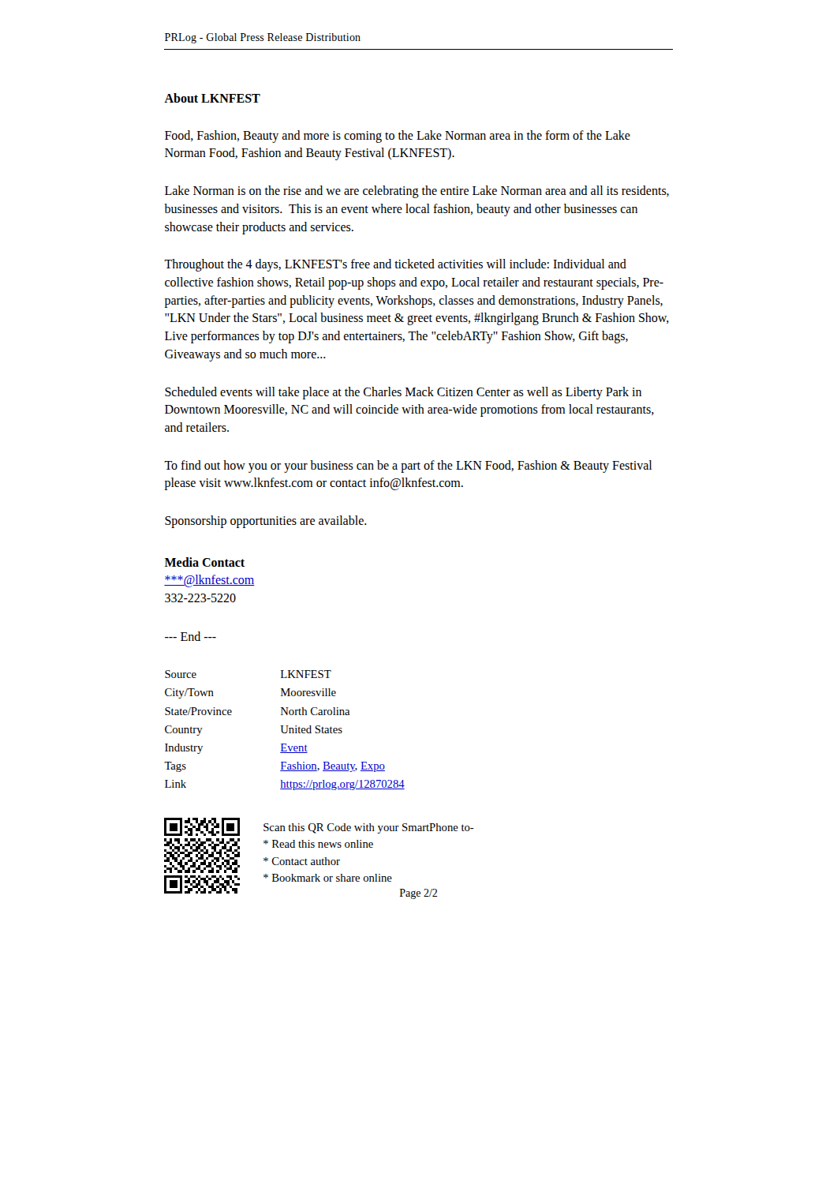PRLog - Global Press Release Distribution
About LKNFEST
Food, Fashion, Beauty and more is coming to the Lake Norman area in the form of the Lake Norman Food, Fashion and Beauty Festival (LKNFEST).
Lake Norman is on the rise and we are celebrating the entire Lake Norman area and all its residents, businesses and visitors. This is an event where local fashion, beauty and other businesses can showcase their products and services.
Throughout the 4 days, LKNFEST's free and ticketed activities will include: Individual and collective fashion shows, Retail pop-up shops and expo, Local retailer and restaurant specials, Pre-parties, after-parties and publicity events, Workshops, classes and demonstrations, Industry Panels, "LKN Under the Stars", Local business meet & greet events, #lkngirlgang Brunch & Fashion Show, Live performances by top DJ's and entertainers, The "celebARTy" Fashion Show, Gift bags, Giveaways and so much more...
Scheduled events will take place at the Charles Mack Citizen Center as well as Liberty Park in Downtown Mooresville, NC and will coincide with area-wide promotions from local restaurants, and retailers.
To find out how you or your business can be a part of the LKN Food, Fashion & Beauty Festival please visit www.lknfest.com or contact info@lknfest.com.
Sponsorship opportunities are available.
Media Contact
***@lknfest.com
332-223-5220
--- End ---
| Source | LKNFEST |
| City/Town | Mooresville |
| State/Province | North Carolina |
| Country | United States |
| Industry | Event |
| Tags | Fashion , Beauty , Expo |
| Link | https://prlog.org/12870284 |
Scan this QR Code with your SmartPhone to-
* Read this news online
* Contact author
* Bookmark or share online
Page 2/2